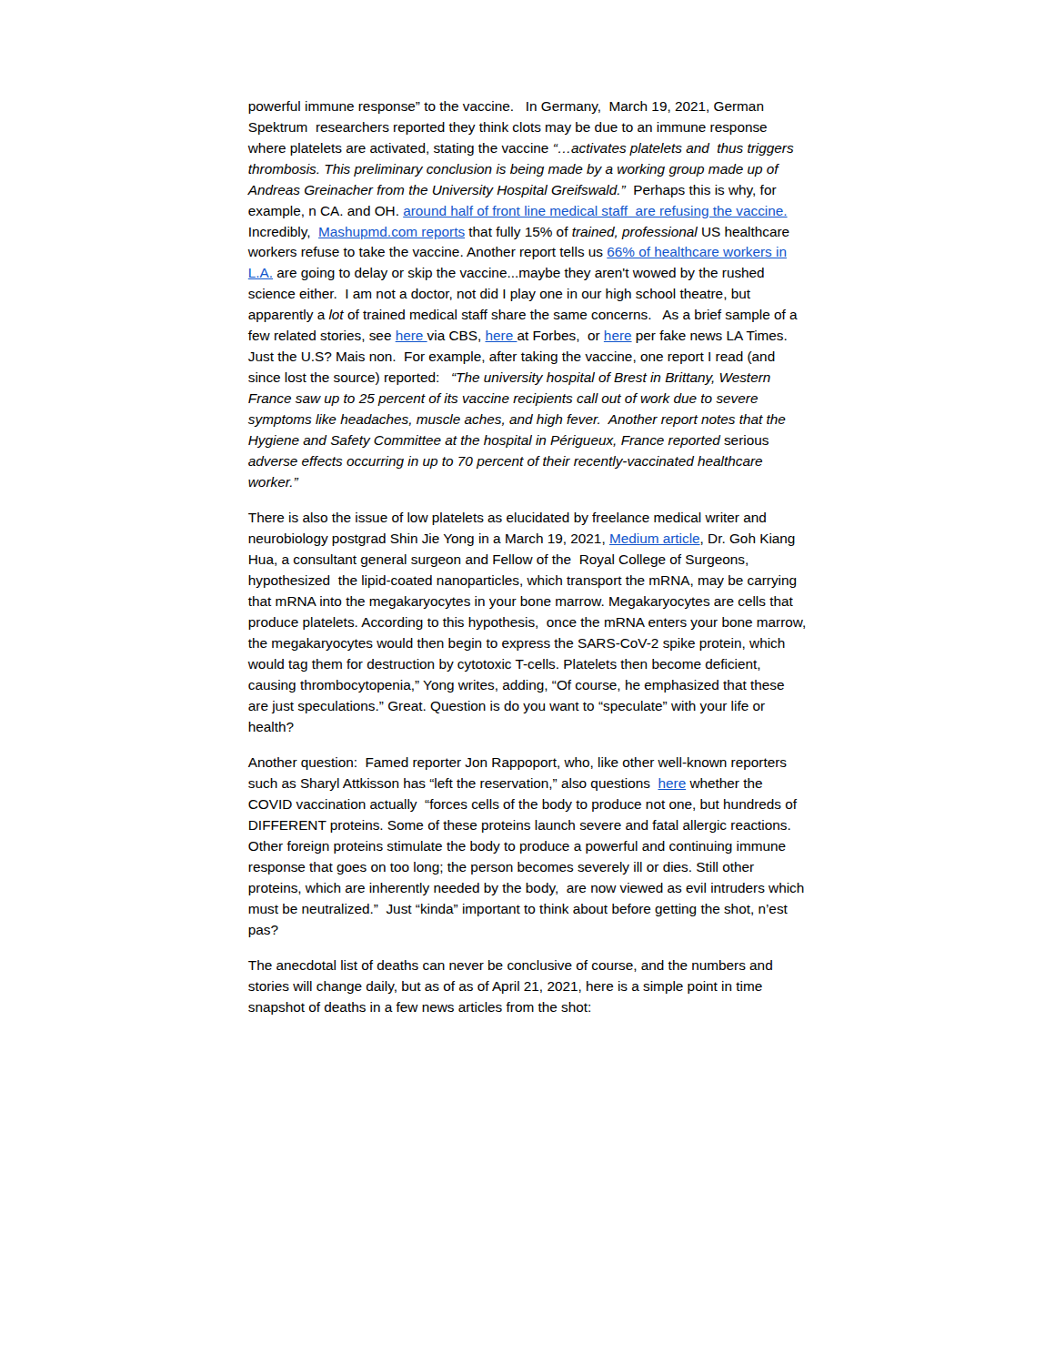powerful immune response” to the vaccine. In Germany, March 19, 2021, German Spektrum researchers reported they think clots may be due to an immune response where platelets are activated, stating the vaccine “…activates platelets and thus triggers thrombosis. This preliminary conclusion is being made by a working group made up of Andreas Greinacher from the University Hospital Greifswald.” Perhaps this is why, for example, n CA. and OH. around half of front line medical staff are refusing the vaccine. Incredibly, Mashupmd.com reports that fully 15% of trained, professional US healthcare workers refuse to take the vaccine. Another report tells us 66% of healthcare workers in L.A. are going to delay or skip the vaccine...maybe they aren't wowed by the rushed science either. I am not a doctor, not did I play one in our high school theatre, but apparently a lot of trained medical staff share the same concerns. As a brief sample of a few related stories, see here via CBS, here at Forbes, or here per fake news LA Times. Just the U.S? Mais non. For example, after taking the vaccine, one report I read (and since lost the source) reported: “The university hospital of Brest in Brittany, Western France saw up to 25 percent of its vaccine recipients call out of work due to severe symptoms like headaches, muscle aches, and high fever. Another report notes that the Hygiene and Safety Committee at the hospital in Périgueux, France reported serious adverse effects occurring in up to 70 percent of their recently-vaccinated healthcare worker.”
There is also the issue of low platelets as elucidated by freelance medical writer and neurobiology postgrad Shin Jie Yong in a March 19, 2021, Medium article, Dr. Goh Kiang Hua, a consultant general surgeon and Fellow of the Royal College of Surgeons, hypothesized the lipid-coated nanoparticles, which transport the mRNA, may be carrying that mRNA into the megakaryocytes in your bone marrow. Megakaryocytes are cells that produce platelets. According to this hypothesis, once the mRNA enters your bone marrow, the megakaryocytes would then begin to express the SARS-CoV-2 spike protein, which would tag them for destruction by cytotoxic T-cells. Platelets then become deficient, causing thrombocytopenia,” Yong writes, adding, “Of course, he emphasized that these are just speculations.” Great. Question is do you want to “speculate” with your life or health?
Another question: Famed reporter Jon Rappoport, who, like other well-known reporters such as Sharyl Attkisson has “left the reservation,” also questions here whether the COVID vaccination actually “forces cells of the body to produce not one, but hundreds of DIFFERENT proteins. Some of these proteins launch severe and fatal allergic reactions. Other foreign proteins stimulate the body to produce a powerful and continuing immune response that goes on too long; the person becomes severely ill or dies. Still other proteins, which are inherently needed by the body, are now viewed as evil intruders which must be neutralized.” Just “kinda” important to think about before getting the shot, n’est pas?
The anecdotal list of deaths can never be conclusive of course, and the numbers and stories will change daily, but as of as of April 21, 2021, here is a simple point in time snapshot of deaths in a few news articles from the shot: